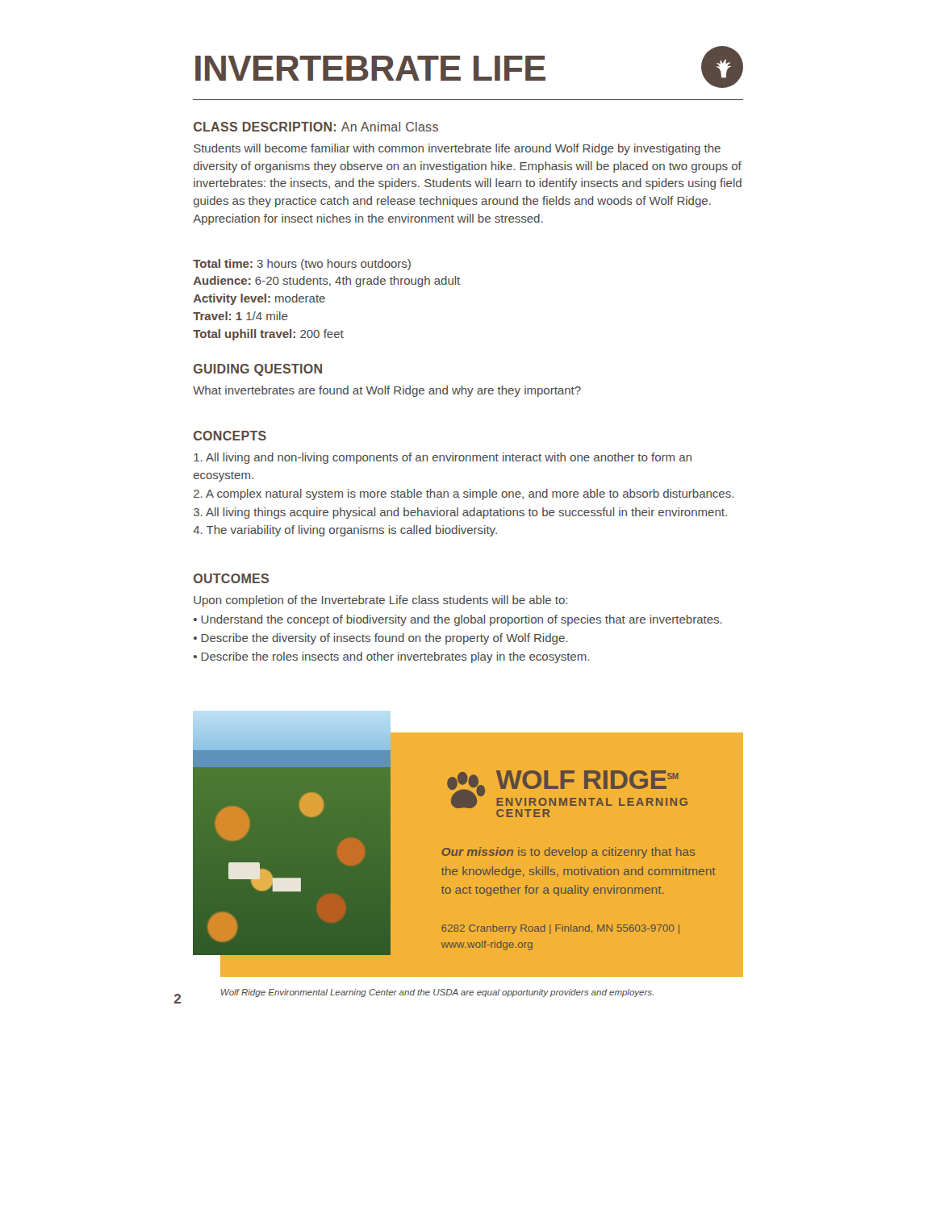Invertebrate Life
CLASS DESCRIPTION: An Animal Class
Students will become familiar with common invertebrate life around Wolf Ridge by investigating the diversity of organisms they observe on an investigation hike. Emphasis will be placed on two groups of invertebrates: the insects, and the spiders. Students will learn to identify insects and spiders using field guides as they practice catch and release techniques around the fields and woods of Wolf Ridge. Appreciation for insect niches in the environment will be stressed.
Total time: 3 hours (two hours outdoors)
Audience: 6-20 students, 4th grade through adult
Activity level: moderate
Travel: 1 1/4 mile
Total uphill travel: 200 feet
GUIDING QUESTION
What invertebrates are found at Wolf Ridge and why are they important?
CONCEPTS
1. All living and non-living components of an environment interact with one another to form an ecosystem.
2. A complex natural system is more stable than a simple one, and more able to absorb disturbances.
3. All living things acquire physical and behavioral adaptations to be successful in their environment.
4. The variability of living organisms is called biodiversity.
OUTCOMES
Upon completion of the Invertebrate Life class students will be able to:
Understand the concept of biodiversity and the global proportion of species that are invertebrates.
Describe the diversity of insects found on the property of Wolf Ridge.
Describe the roles insects and other invertebrates play in the ecosystem.
WOLF RIDGESM
ENVIRONMENTAL LEARNING CENTER
Our mission is to develop a citizenry that has the knowledge, skills, motivation and commitment to act together for a quality environment.
6282 Cranberry Road | Finland, MN 55603-9700 | www.wolf-ridge.org
Wolf Ridge Environmental Learning Center and the USDA are equal opportunity providers and employers.
2